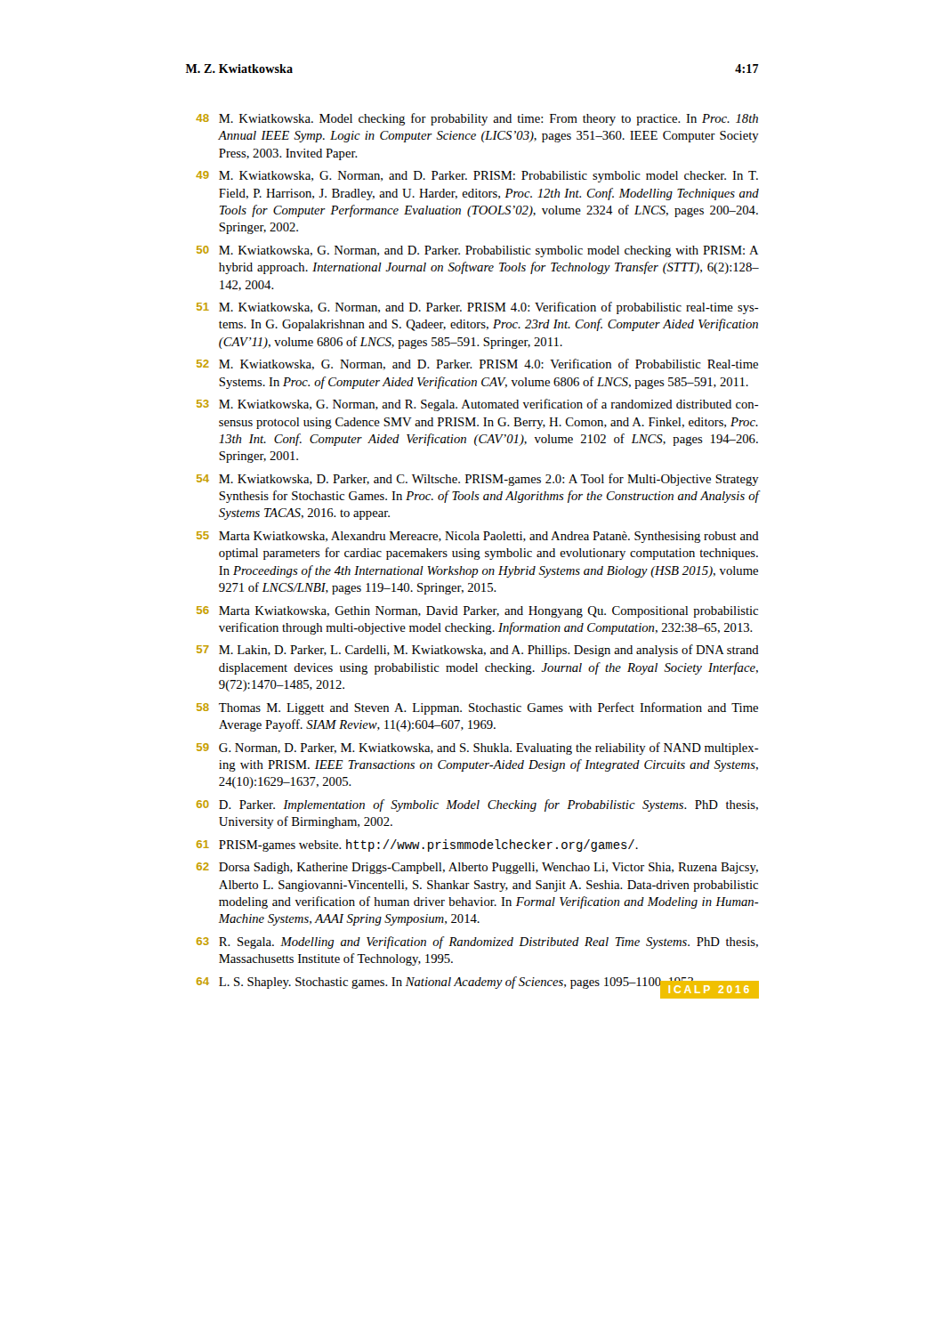M. Z. Kwiatkowska 4:17
48 M. Kwiatkowska. Model checking for probability and time: From theory to practice. In Proc. 18th Annual IEEE Symp. Logic in Computer Science (LICS’03), pages 351–360. IEEE Computer Society Press, 2003. Invited Paper.
49 M. Kwiatkowska, G. Norman, and D. Parker. PRISM: Probabilistic symbolic model checker. In T. Field, P. Harrison, J. Bradley, and U. Harder, editors, Proc. 12th Int. Conf. Modelling Techniques and Tools for Computer Performance Evaluation (TOOLS’02), volume 2324 of LNCS, pages 200–204. Springer, 2002.
50 M. Kwiatkowska, G. Norman, and D. Parker. Probabilistic symbolic model checking with PRISM: A hybrid approach. International Journal on Software Tools for Technology Transfer (STTT), 6(2):128–142, 2004.
51 M. Kwiatkowska, G. Norman, and D. Parker. PRISM 4.0: Verification of probabilistic real-time systems. In G. Gopalakrishnan and S. Qadeer, editors, Proc. 23rd Int. Conf. Computer Aided Verification (CAV’11), volume 6806 of LNCS, pages 585–591. Springer, 2011.
52 M. Kwiatkowska, G. Norman, and D. Parker. PRISM 4.0: Verification of Probabilistic Real-time Systems. In Proc. of Computer Aided Verification CAV, volume 6806 of LNCS, pages 585–591, 2011.
53 M. Kwiatkowska, G. Norman, and R. Segala. Automated verification of a randomized distributed consensus protocol using Cadence SMV and PRISM. In G. Berry, H. Comon, and A. Finkel, editors, Proc. 13th Int. Conf. Computer Aided Verification (CAV’01), volume 2102 of LNCS, pages 194–206. Springer, 2001.
54 M. Kwiatkowska, D. Parker, and C. Wiltsche. PRISM-games 2.0: A Tool for Multi-Objective Strategy Synthesis for Stochastic Games. In Proc. of Tools and Algorithms for the Construction and Analysis of Systems TACAS, 2016. to appear.
55 Marta Kwiatkowska, Alexandru Mereacre, Nicola Paoletti, and Andrea Patanè. Synthesising robust and optimal parameters for cardiac pacemakers using symbolic and evolutionary computation techniques. In Proceedings of the 4th International Workshop on Hybrid Systems and Biology (HSB 2015), volume 9271 of LNCS/LNBI, pages 119–140. Springer, 2015.
56 Marta Kwiatkowska, Gethin Norman, David Parker, and Hongyang Qu. Compositional probabilistic verification through multi-objective model checking. Information and Computation, 232:38–65, 2013.
57 M. Lakin, D. Parker, L. Cardelli, M. Kwiatkowska, and A. Phillips. Design and analysis of DNA strand displacement devices using probabilistic model checking. Journal of the Royal Society Interface, 9(72):1470–1485, 2012.
58 Thomas M. Liggett and Steven A. Lippman. Stochastic Games with Perfect Information and Time Average Payoff. SIAM Review, 11(4):604–607, 1969.
59 G. Norman, D. Parker, M. Kwiatkowska, and S. Shukla. Evaluating the reliability of NAND multiplexing with PRISM. IEEE Transactions on Computer-Aided Design of Integrated Circuits and Systems, 24(10):1629–1637, 2005.
60 D. Parker. Implementation of Symbolic Model Checking for Probabilistic Systems. PhD thesis, University of Birmingham, 2002.
61 PRISM-games website. http://www.prismmodelchecker.org/games/.
62 Dorsa Sadigh, Katherine Driggs-Campbell, Alberto Puggelli, Wenchao Li, Victor Shia, Ruzena Bajcsy, Alberto L. Sangiovanni-Vincentelli, S. Shankar Sastry, and Sanjit A. Seshia. Data-driven probabilistic modeling and verification of human driver behavior. In Formal Verification and Modeling in Human-Machine Systems, AAAI Spring Symposium, 2014.
63 R. Segala. Modelling and Verification of Randomized Distributed Real Time Systems. PhD thesis, Massachusetts Institute of Technology, 1995.
64 L. S. Shapley. Stochastic games. In National Academy of Sciences, pages 1095–1100, 1953.
ICALP 2016